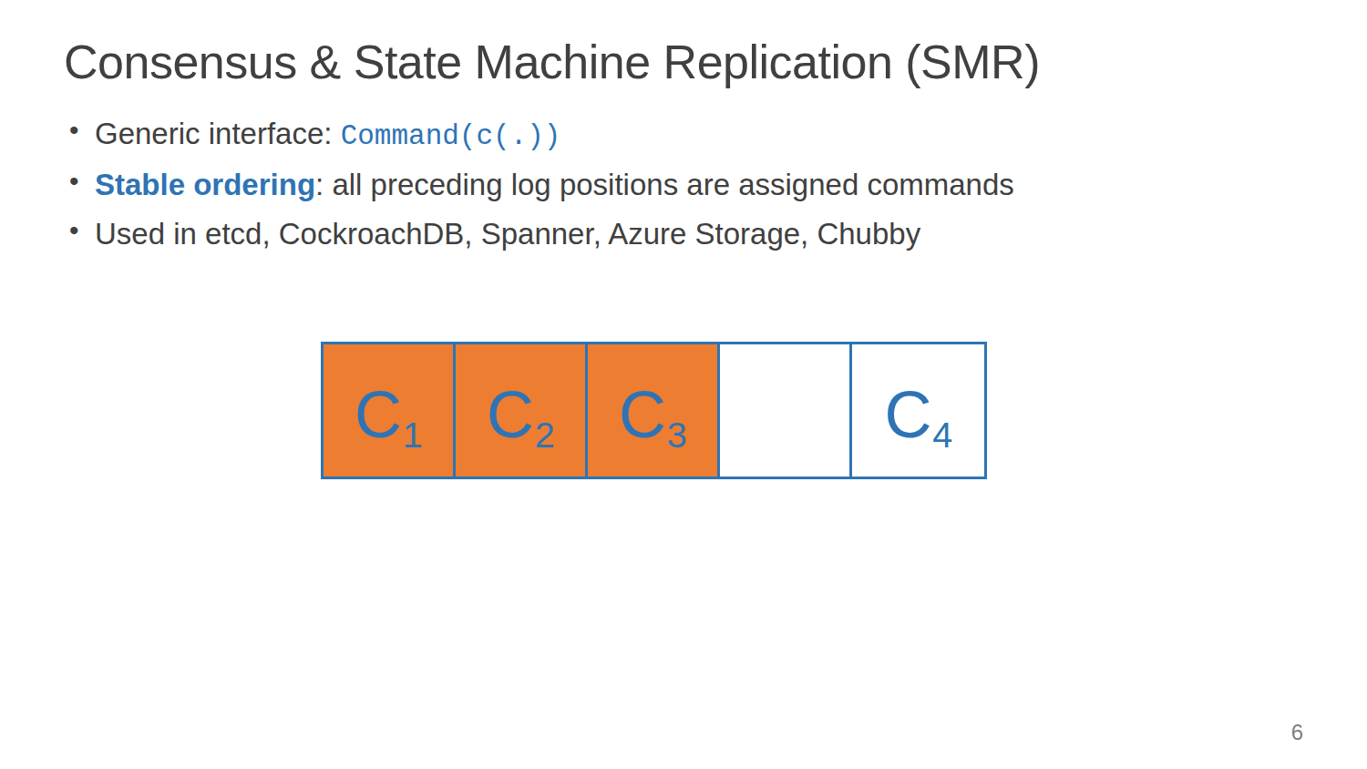Consensus & State Machine Replication (SMR)
Generic interface: Command(c(.))
Stable ordering: all preceding log positions are assigned commands
Used in etcd, CockroachDB, Spanner, Azure Storage, Chubby
C1
C2
C3
C4
6